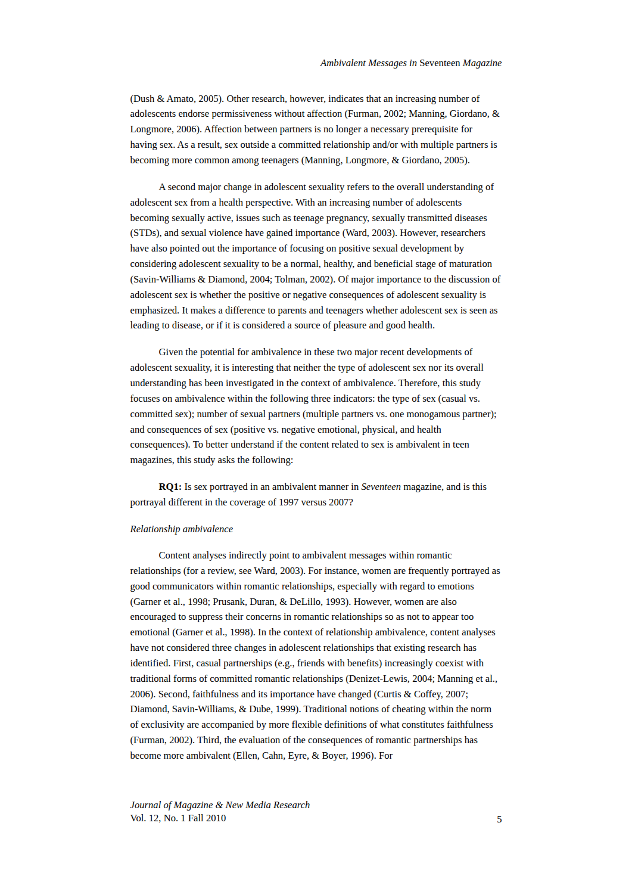Ambivalent Messages in Seventeen Magazine
(Dush & Amato, 2005). Other research, however, indicates that an increasing number of adolescents endorse permissiveness without affection (Furman, 2002; Manning, Giordano, & Longmore, 2006). Affection between partners is no longer a necessary prerequisite for having sex. As a result, sex outside a committed relationship and/or with multiple partners is becoming more common among teenagers (Manning, Longmore, & Giordano, 2005).
A second major change in adolescent sexuality refers to the overall understanding of adolescent sex from a health perspective. With an increasing number of adolescents becoming sexually active, issues such as teenage pregnancy, sexually transmitted diseases (STDs), and sexual violence have gained importance (Ward, 2003). However, researchers have also pointed out the importance of focusing on positive sexual development by considering adolescent sexuality to be a normal, healthy, and beneficial stage of maturation (Savin-Williams & Diamond, 2004; Tolman, 2002). Of major importance to the discussion of adolescent sex is whether the positive or negative consequences of adolescent sexuality is emphasized. It makes a difference to parents and teenagers whether adolescent sex is seen as leading to disease, or if it is considered a source of pleasure and good health.
Given the potential for ambivalence in these two major recent developments of adolescent sexuality, it is interesting that neither the type of adolescent sex nor its overall understanding has been investigated in the context of ambivalence. Therefore, this study focuses on ambivalence within the following three indicators: the type of sex (casual vs. committed sex); number of sexual partners (multiple partners vs. one monogamous partner); and consequences of sex (positive vs. negative emotional, physical, and health consequences). To better understand if the content related to sex is ambivalent in teen magazines, this study asks the following:
RQ1: Is sex portrayed in an ambivalent manner in Seventeen magazine, and is this portrayal different in the coverage of 1997 versus 2007?
Relationship ambivalence
Content analyses indirectly point to ambivalent messages within romantic relationships (for a review, see Ward, 2003). For instance, women are frequently portrayed as good communicators within romantic relationships, especially with regard to emotions (Garner et al., 1998; Prusank, Duran, & DeLillo, 1993). However, women are also encouraged to suppress their concerns in romantic relationships so as not to appear too emotional (Garner et al., 1998). In the context of relationship ambivalence, content analyses have not considered three changes in adolescent relationships that existing research has identified. First, casual partnerships (e.g., friends with benefits) increasingly coexist with traditional forms of committed romantic relationships (Denizet-Lewis, 2004; Manning et al., 2006). Second, faithfulness and its importance have changed (Curtis & Coffey, 2007; Diamond, Savin-Williams, & Dube, 1999). Traditional notions of cheating within the norm of exclusivity are accompanied by more flexible definitions of what constitutes faithfulness (Furman, 2002). Third, the evaluation of the consequences of romantic partnerships has become more ambivalent (Ellen, Cahn, Eyre, & Boyer, 1996). For
Journal of Magazine & New Media Research Vol. 12, No. 1 Fall 2010
5